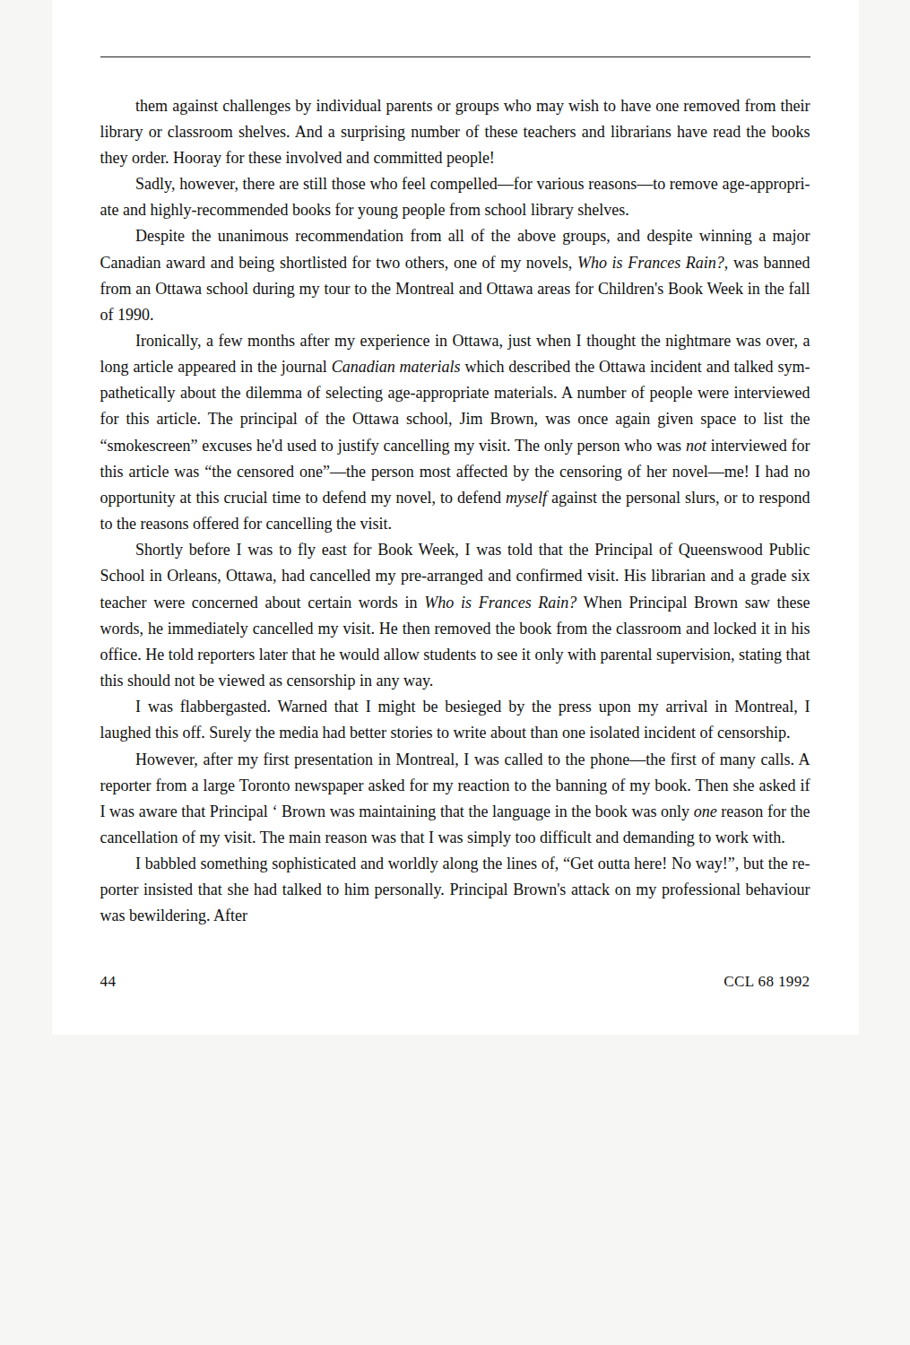them against challenges by individual parents or groups who may wish to have one removed from their library or classroom shelves. And a surprising number of these teachers and librarians have read the books they order. Hooray for these involved and committed people!
Sadly, however, there are still those who feel compelled—for various reasons—to remove age-appropriate and highly-recommended books for young people from school library shelves.
Despite the unanimous recommendation from all of the above groups, and despite winning a major Canadian award and being shortlisted for two others, one of my novels, Who is Frances Rain?, was banned from an Ottawa school during my tour to the Montreal and Ottawa areas for Children's Book Week in the fall of 1990.
Ironically, a few months after my experience in Ottawa, just when I thought the nightmare was over, a long article appeared in the journal Canadian materials which described the Ottawa incident and talked sympathetically about the dilemma of selecting age-appropriate materials. A number of people were interviewed for this article. The principal of the Ottawa school, Jim Brown, was once again given space to list the “smokescreen” excuses he'd used to justify cancelling my visit. The only person who was not interviewed for this article was “the censored one”—the person most affected by the censoring of her novel—me! I had no opportunity at this crucial time to defend my novel, to defend myself against the personal slurs, or to respond to the reasons offered for cancelling the visit.
Shortly before I was to fly east for Book Week, I was told that the Principal of Queenswood Public School in Orleans, Ottawa, had cancelled my pre-arranged and confirmed visit. His librarian and a grade six teacher were concerned about certain words in Who is Frances Rain? When Principal Brown saw these words, he immediately cancelled my visit. He then removed the book from the classroom and locked it in his office. He told reporters later that he would allow students to see it only with parental supervision, stating that this should not be viewed as censorship in any way.
I was flabbergasted. Warned that I might be besieged by the press upon my arrival in Montreal, I laughed this off. Surely the media had better stories to write about than one isolated incident of censorship.
However, after my first presentation in Montreal, I was called to the phone—the first of many calls. A reporter from a large Toronto newspaper asked for my reaction to the banning of my book. Then she asked if I was aware that Principal ‘ Brown was maintaining that the language in the book was only one reason for the cancellation of my visit. The main reason was that I was simply too difficult and demanding to work with.
I babbled something sophisticated and worldly along the lines of, “Get outta here! No way!”, but the reporter insisted that she had talked to him personally. Principal Brown's attack on my professional behaviour was bewildering. After
44 CCL 68 1992